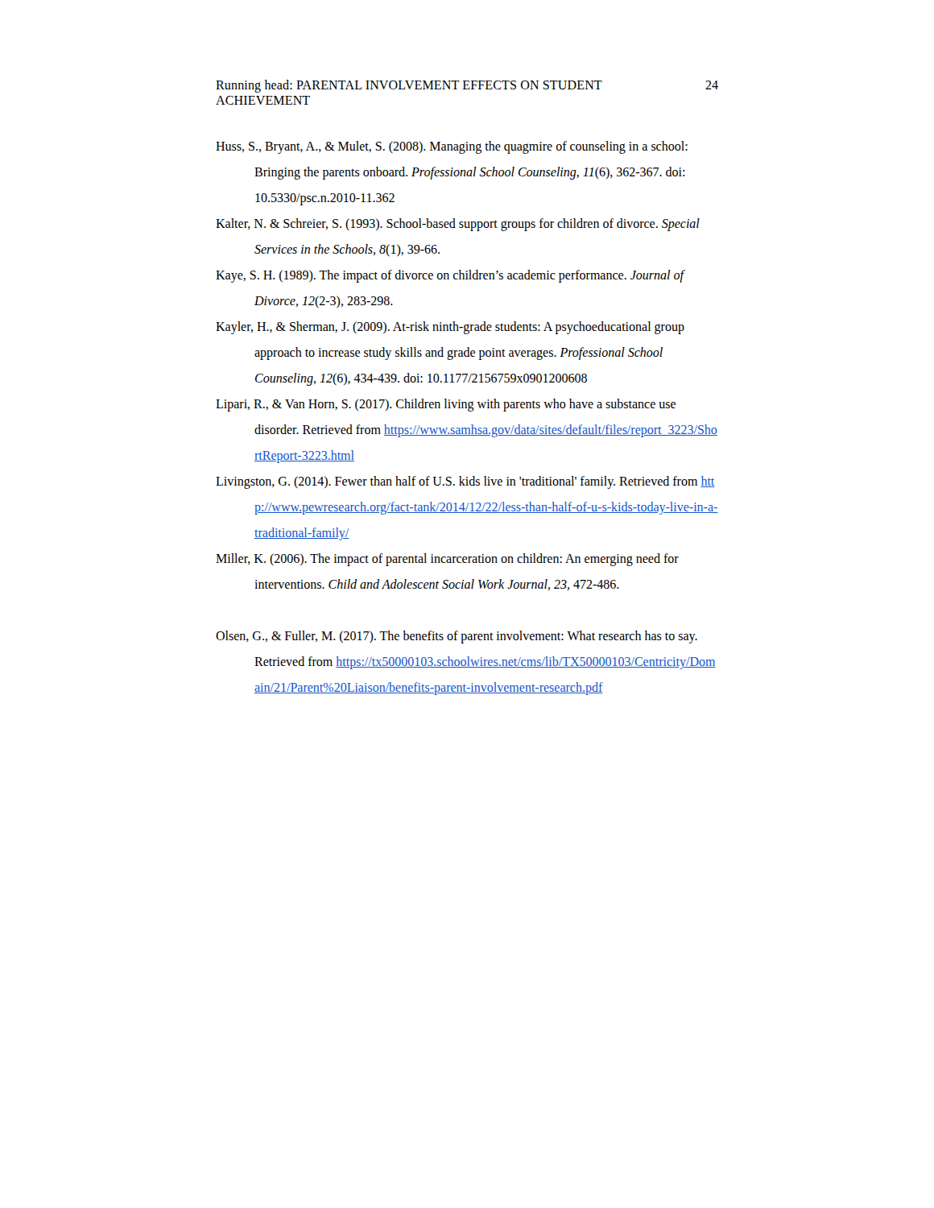Running head: PARENTAL INVOLVEMENT EFFECTS ON STUDENT ACHIEVEMENT 24
Huss, S., Bryant, A., & Mulet, S. (2008). Managing the quagmire of counseling in a school: Bringing the parents onboard. Professional School Counseling, 11(6), 362-367. doi: 10.5330/psc.n.2010-11.362
Kalter, N. & Schreier, S. (1993). School-based support groups for children of divorce. Special Services in the Schools, 8(1), 39-66.
Kaye, S. H. (1989). The impact of divorce on children’s academic performance. Journal of Divorce, 12(2-3), 283-298.
Kayler, H., & Sherman, J. (2009). At-risk ninth-grade students: A psychoeducational group approach to increase study skills and grade point averages. Professional School Counseling, 12(6), 434-439. doi: 10.1177/2156759x0901200608
Lipari, R., & Van Horn, S. (2017). Children living with parents who have a substance use disorder. Retrieved from https://www.samhsa.gov/data/sites/default/files/report_3223/ShortReport-3223.html
Livingston, G. (2014). Fewer than half of U.S. kids live in 'traditional' family. Retrieved from http://www.pewresearch.org/fact-tank/2014/12/22/less-than-half-of-u-s-kids-today-live-in-a-traditional-family/
Miller, K. (2006). The impact of parental incarceration on children: An emerging need for interventions. Child and Adolescent Social Work Journal, 23, 472-486.
Olsen, G., & Fuller, M. (2017). The benefits of parent involvement: What research has to say. Retrieved from https://tx50000103.schoolwires.net/cms/lib/TX50000103/Centricity/Domain/21/Parent%20Liaison/benefits-parent-involvement-research.pdf